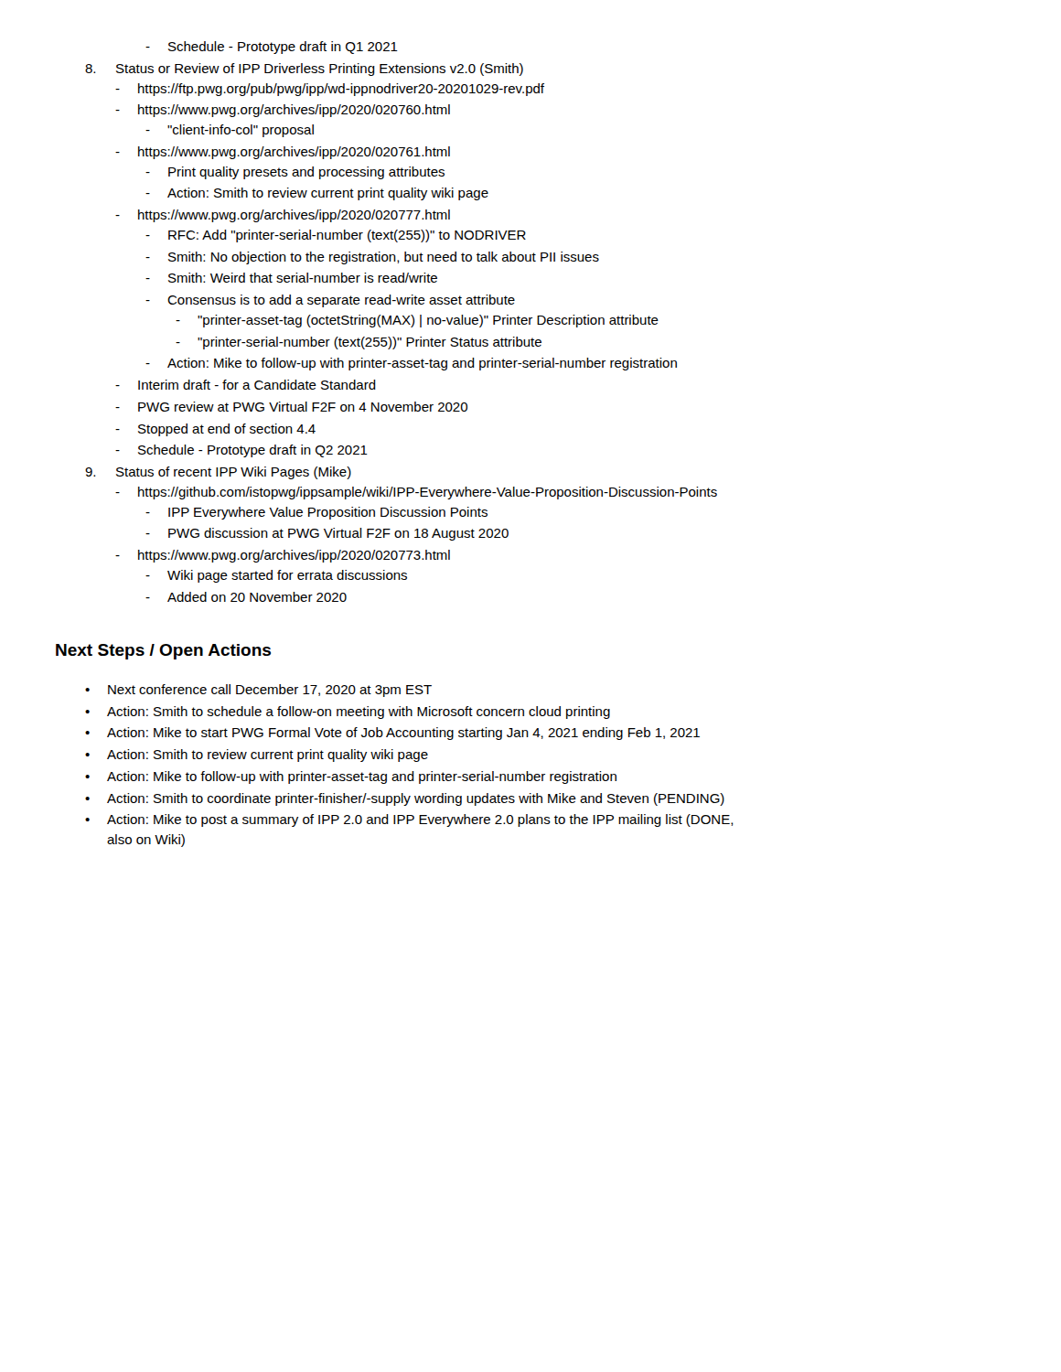Schedule - Prototype draft in Q1 2021
Status or Review of IPP Driverless Printing Extensions v2.0 (Smith)
https://ftp.pwg.org/pub/pwg/ipp/wd-ippnodriver20-20201029-rev.pdf
https://www.pwg.org/archives/ipp/2020/020760.html
"client-info-col" proposal
https://www.pwg.org/archives/ipp/2020/020761.html
Print quality presets and processing attributes
Action: Smith to review current print quality wiki page
https://www.pwg.org/archives/ipp/2020/020777.html
RFC: Add "printer-serial-number (text(255))" to NODRIVER
Smith: No objection to the registration, but need to talk about PII issues
Smith: Weird that serial-number is read/write
Consensus is to add a separate read-write asset attribute
"printer-asset-tag (octetString(MAX) | no-value)" Printer Description attribute
"printer-serial-number (text(255))" Printer Status attribute
Action: Mike to follow-up with printer-asset-tag and printer-serial-number registration
Interim draft - for a Candidate Standard
PWG review at PWG Virtual F2F on 4 November 2020
Stopped at end of section 4.4
Schedule - Prototype draft in Q2 2021
Status of recent IPP Wiki Pages (Mike)
https://github.com/istopwg/ippsample/wiki/IPP-Everywhere-Value-Proposition-Discussion-Points
IPP Everywhere Value Proposition Discussion Points
PWG discussion at PWG Virtual F2F on 18 August 2020
https://www.pwg.org/archives/ipp/2020/020773.html
Wiki page started for errata discussions
Added on 20 November 2020
Next Steps / Open Actions
Next conference call December 17, 2020 at 3pm EST
Action: Smith to schedule a follow-on meeting with Microsoft concern cloud printing
Action: Mike to start PWG Formal Vote of Job Accounting starting Jan 4, 2021 ending Feb 1, 2021
Action: Smith to review current print quality wiki page
Action: Mike to follow-up with printer-asset-tag and printer-serial-number registration
Action: Smith to coordinate printer-finisher/-supply wording updates with Mike and Steven (PENDING)
Action: Mike to post a summary of IPP 2.0 and IPP Everywhere 2.0 plans to the IPP mailing list (DONE, also on Wiki)